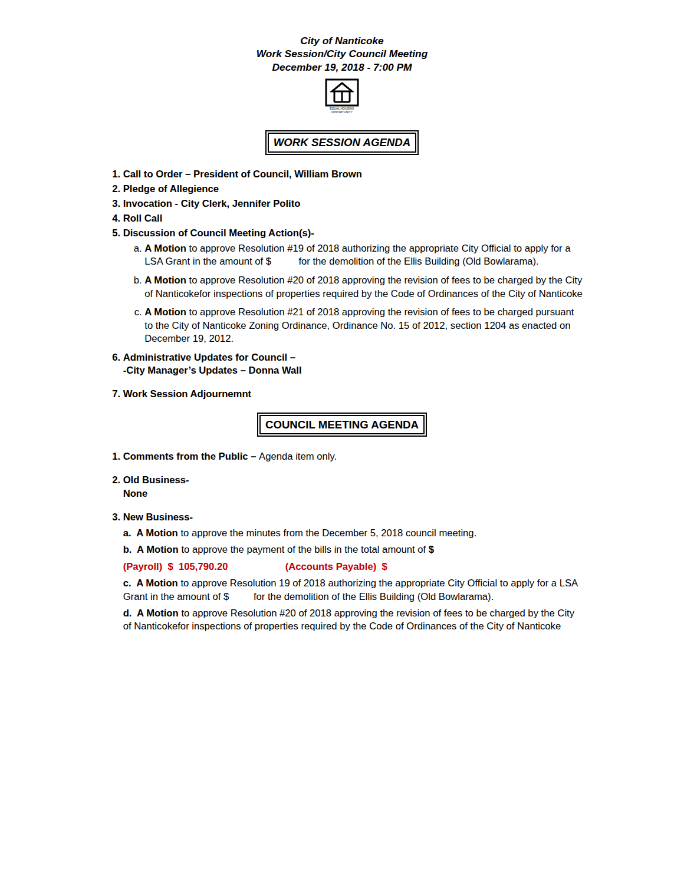City of Nanticoke
Work Session/City Council Meeting
December 19, 2018 - 7:00 PM
EQUAL HOUSING OPPORTUNITY
WORK SESSION AGENDA
Call to Order – President of Council, William Brown
Pledge of Allegience
Invocation - City Clerk, Jennifer Polito
Roll Call
Discussion of Council Meeting Action(s)-
A Motion to approve Resolution #19 of 2018 authorizing the appropriate City Official to apply for a LSA Grant in the amount of $ for the demolition of the Ellis Building (Old Bowlarama).
A Motion to approve Resolution #20 of 2018 approving the revision of fees to be charged by the City of Nanticokefor inspections of properties required by the Code of Ordinances of the City of Nanticoke
A Motion to approve Resolution #21 of 2018 approving the revision of fees to be charged pursuant to the City of Nanticoke Zoning Ordinance, Ordinance No. 15 of 2012, section 1204 as enacted on December 19, 2012.
Administrative Updates for Council –
-City Manager’s Updates – Donna Wall
Work Session Adjournemnt
COUNCIL MEETING AGENDA
Comments from the Public – Agenda item only.
Old Business-
None
New Business-
a. A Motion to approve the minutes from the December 5, 2018 council meeting.
b. A Motion to approve the payment of the bills in the total amount of $
(Payroll) $ 105,790.20 (Accounts Payable) $
c. A Motion to approve Resolution 19 of 2018 authorizing the appropriate City Official to apply for a LSA Grant in the amount of $ for the demolition of the Ellis Building (Old Bowlarama).
d. A Motion to approve Resolution #20 of 2018 approving the revision of fees to be charged by the City of Nanticokefor inspections of properties required by the Code of Ordinances of the City of Nanticoke